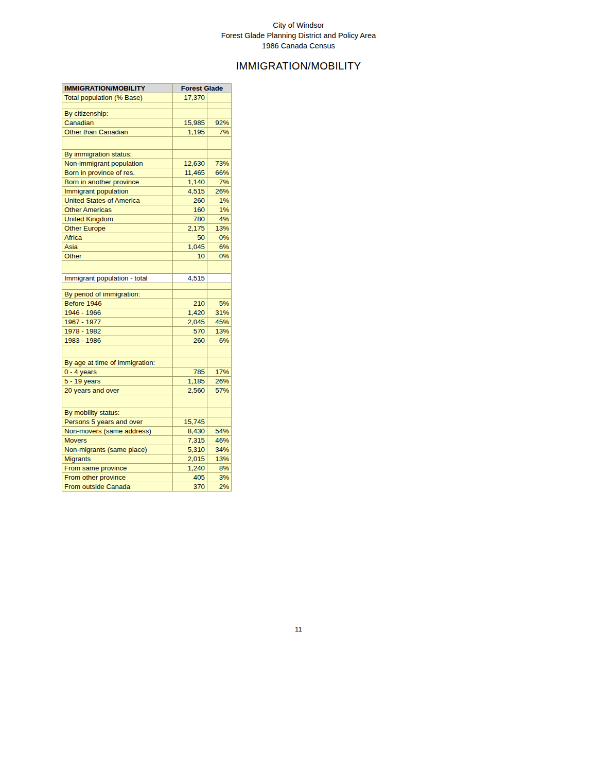City of Windsor
Forest Glade Planning District and Policy Area
1986 Canada Census
IMMIGRATION/MOBILITY
| IMMIGRATION/MOBILITY | Forest Glade |
| --- | --- |
| Total population (% Base) | 17,370 | |
| By citizenship: | | |
| Canadian | 15,985 | 92% |
| Other than Canadian | 1,195 | 7% |
| By immigration status: | | |
| Non-immigrant population | 12,630 | 73% |
| Born in province of res. | 11,465 | 66% |
| Born in another province | 1,140 | 7% |
| Immigrant population | 4,515 | 26% |
| United States of America | 260 | 1% |
| Other Americas | 160 | 1% |
| United Kingdom | 780 | 4% |
| Other Europe | 2,175 | 13% |
| Africa | 50 | 0% |
| Asia | 1,045 | 6% |
| Other | 10 | 0% |
| Immigrant population - total | 4,515 | |
| By period of immigration: | | |
| Before 1946 | 210 | 5% |
| 1946 - 1966 | 1,420 | 31% |
| 1967 - 1977 | 2,045 | 45% |
| 1978 - 1982 | 570 | 13% |
| 1983 - 1986 | 260 | 6% |
| By age at time of immigration: | | |
| 0 - 4 years | 785 | 17% |
| 5 - 19 years | 1,185 | 26% |
| 20 years and over | 2,560 | 57% |
| By mobility status: | | |
| Persons 5 years and over | 15,745 | |
| Non-movers (same address) | 8,430 | 54% |
| Movers | 7,315 | 46% |
| Non-migrants (same place) | 5,310 | 34% |
| Migrants | 2,015 | 13% |
| From same province | 1,240 | 8% |
| From other province | 405 | 3% |
| From outside Canada | 370 | 2% |
11